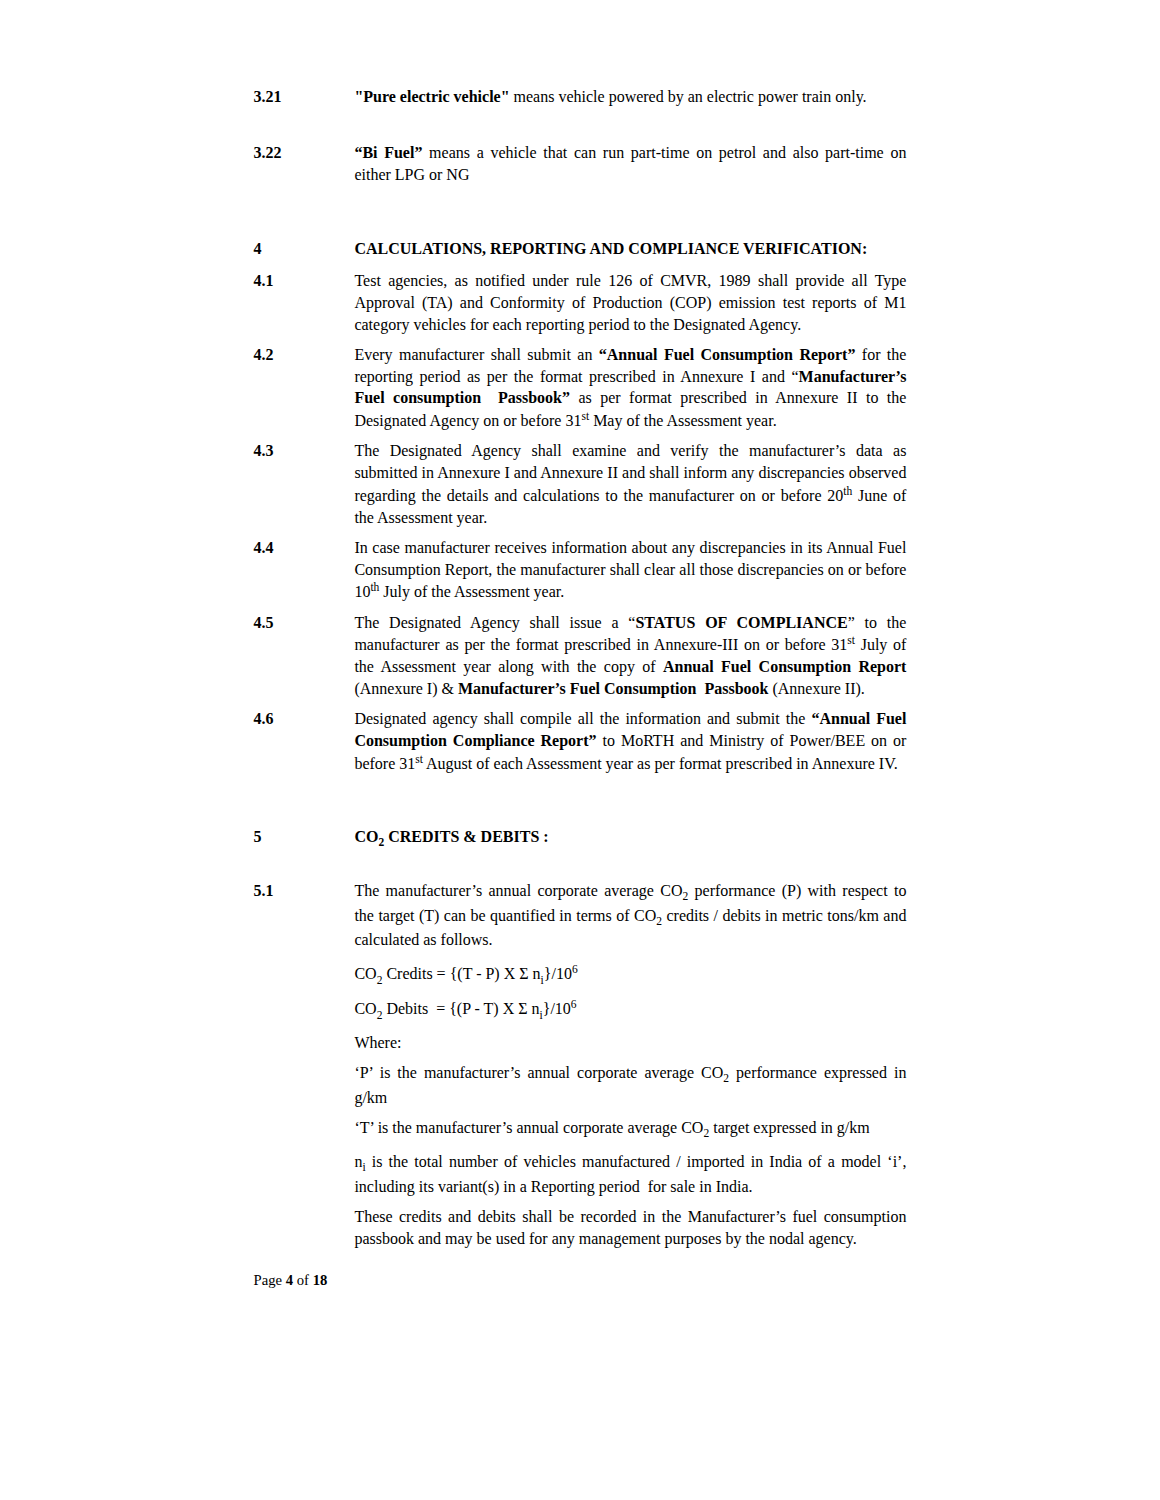3.21
"Pure electric vehicle" means vehicle powered by an electric power train only.
3.22
“Bi Fuel” means a vehicle that can run part-time on petrol and also part-time on either LPG or NG
4
Calculations, Reporting and Compliance Verification:
4.1
Test agencies, as notified under rule 126 of CMVR, 1989 shall provide all Type Approval (TA) and Conformity of Production (COP) emission test reports of M1 category vehicles for each reporting period to the Designated Agency.
4.2
Every manufacturer shall submit an “Annual Fuel Consumption Report” for the reporting period as per the format prescribed in Annexure I and “Manufacturer’s Fuel consumption Passbook” as per format prescribed in Annexure II to the Designated Agency on or before 31st May of the Assessment year.
4.3
The Designated Agency shall examine and verify the manufacturer’s data as submitted in Annexure I and Annexure II and shall inform any discrepancies observed regarding the details and calculations to the manufacturer on or before 20th June of the Assessment year.
4.4
In case manufacturer receives information about any discrepancies in its Annual Fuel Consumption Report, the manufacturer shall clear all those discrepancies on or before 10th July of the Assessment year.
4.5
The Designated Agency shall issue a “STATUS OF COMPLIANCE” to the manufacturer as per the format prescribed in Annexure-III on or before 31st July of the Assessment year along with the copy of Annual Fuel Consumption Report (Annexure I) & Manufacturer’s Fuel Consumption Passbook (Annexure II).
4.6
Designated agency shall compile all the information and submit the “Annual Fuel Consumption Compliance Report” to MoRTH and Ministry of Power/BEE on or before 31st August of each Assessment year as per format prescribed in Annexure IV.
5
CO2 Credits & Debits :
5.1
The manufacturer’s annual corporate average CO2 performance (P) with respect to the target (T) can be quantified in terms of CO2 credits / debits in metric tons/km and calculated as follows.
CO2 Credits = {(T - P) X Σ ni}/106
CO2 Debits = {(P - T) X Σ ni}/106
Where:
‘P’ is the manufacturer’s annual corporate average CO2 performance expressed in g/km
‘T’ is the manufacturer’s annual corporate average CO2 target expressed in g/km
ni is the total number of vehicles manufactured / imported in India of a model ‘i’, including its variant(s) in a Reporting period for sale in India.
These credits and debits shall be recorded in the Manufacturer’s fuel consumption passbook and may be used for any management purposes by the nodal agency.
Page 4 of 18